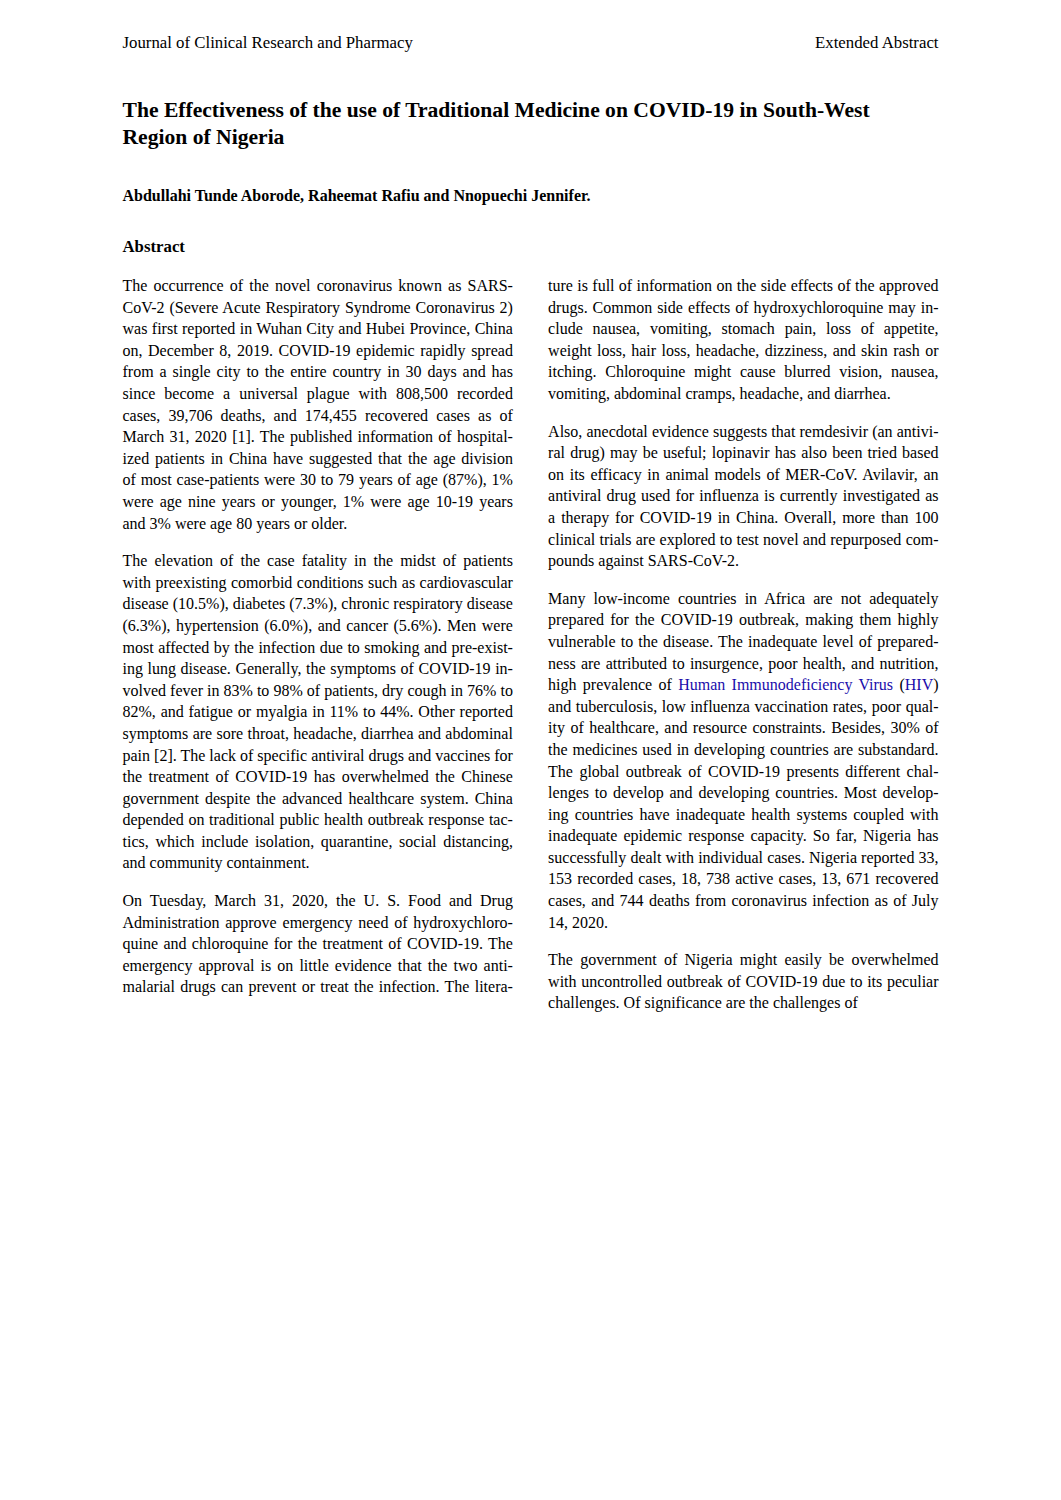Journal of Clinical Research and Pharmacy Extended Abstract
The Effectiveness of the use of Traditional Medicine on COVID-19 in South-West Region of Nigeria
Abdullahi Tunde Aborode, Raheemat Rafiu and Nnopuechi Jennifer.
Abstract
The occurrence of the novel coronavirus known as SARS-CoV-2 (Severe Acute Respiratory Syndrome Coronavirus 2) was first reported in Wuhan City and Hubei Province, China on, December 8, 2019. COVID-19 epidemic rapidly spread from a single city to the entire country in 30 days and has since become a universal plague with 808,500 recorded cases, 39,706 deaths, and 174,455 recovered cases as of March 31, 2020 [1]. The published information of hospitalized patients in China have suggested that the age division of most case-patients were 30 to 79 years of age (87%), 1% were age nine years or younger, 1% were age 10-19 years and 3% were age 80 years or older.
The elevation of the case fatality in the midst of patients with preexisting comorbid conditions such as cardiovascular disease (10.5%), diabetes (7.3%), chronic respiratory disease (6.3%), hypertension (6.0%), and cancer (5.6%). Men were most affected by the infection due to smoking and pre-existing lung disease. Generally, the symptoms of COVID-19 involved fever in 83% to 98% of patients, dry cough in 76% to 82%, and fatigue or myalgia in 11% to 44%. Other reported symptoms are sore throat, headache, diarrhea and abdominal pain [2]. The lack of specific antiviral drugs and vaccines for the treatment of COVID-19 has overwhelmed the Chinese government despite the advanced healthcare system. China depended on traditional public health outbreak response tactics, which include isolation, quarantine, social distancing, and community containment.
On Tuesday, March 31, 2020, the U. S. Food and Drug Administration approve emergency need of hydroxychloroquine and chloroquine for the treatment of COVID-19. The emergency approval is on little evidence that the two antimalarial drugs can prevent or treat the infection. The literature is full of information on the side effects of the approved drugs. Common side effects of hydroxychloroquine may include nausea, vomiting, stomach pain, loss of appetite, weight loss, hair loss, headache, dizziness, and skin rash or itching. Chloroquine might cause blurred vision, nausea, vomiting, abdominal cramps, headache, and diarrhea.
Also, anecdotal evidence suggests that remdesivir (an antiviral drug) may be useful; lopinavir has also been tried based on its efficacy in animal models of MER-CoV. Avilavir, an antiviral drug used for influenza is currently investigated as a therapy for COVID-19 in China. Overall, more than 100 clinical trials are explored to test novel and repurposed compounds against SARS-CoV-2.
Many low-income countries in Africa are not adequately prepared for the COVID-19 outbreak, making them highly vulnerable to the disease. The inadequate level of preparedness are attributed to insurgence, poor health, and nutrition, high prevalence of Human Immunodeficiency Virus (HIV) and tuberculosis, low influenza vaccination rates, poor quality of healthcare, and resource constraints. Besides, 30% of the medicines used in developing countries are substandard. The global outbreak of COVID-19 presents different challenges to develop and developing countries. Most developing countries have inadequate health systems coupled with inadequate epidemic response capacity. So far, Nigeria has successfully dealt with individual cases. Nigeria reported 33, 153 recorded cases, 18, 738 active cases, 13, 671 recovered cases, and 744 deaths from coronavirus infection as of July 14, 2020.
The government of Nigeria might easily be overwhelmed with uncontrolled outbreak of COVID-19 due to its peculiar challenges. Of significance are the challenges of